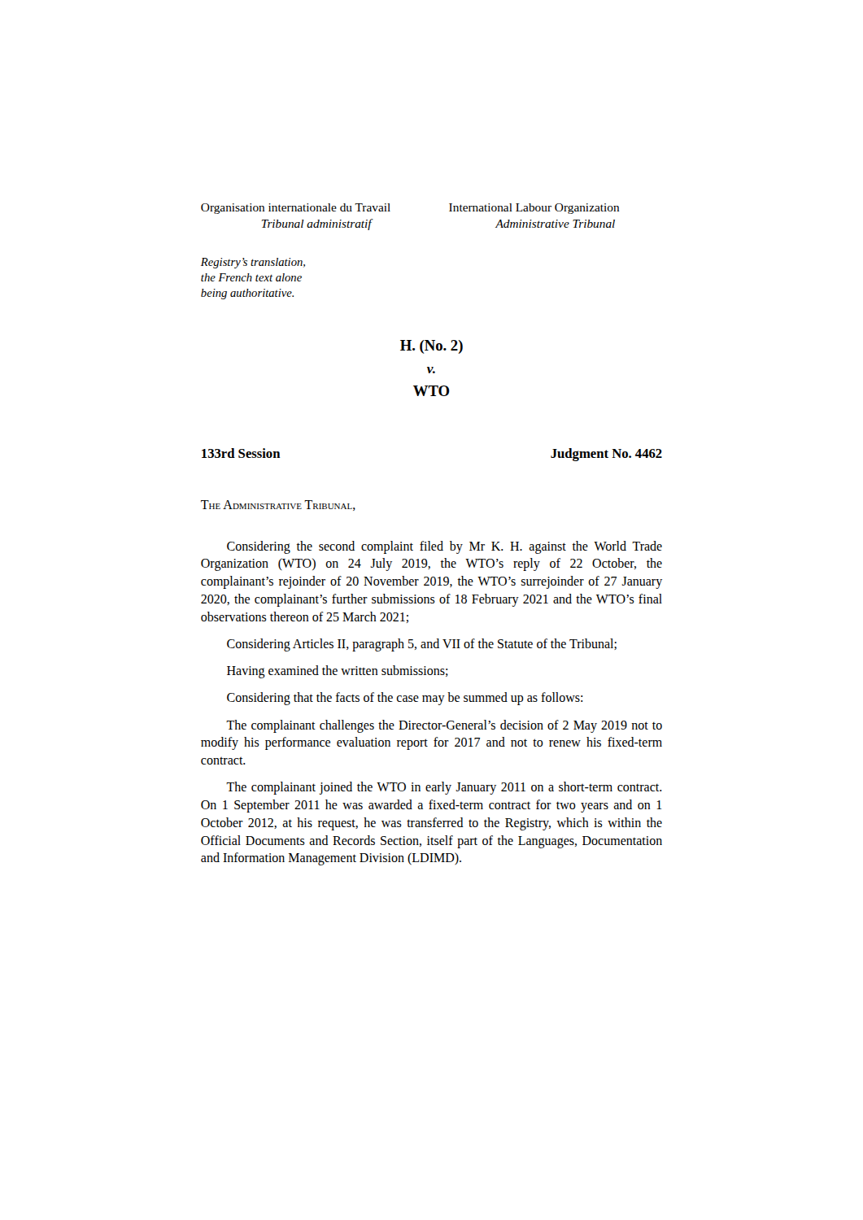| Organisation internationale du Travail Tribunal administratif | International Labour Organization Administrative Tribunal |
Registry’s translation,
the French text alone
being authoritative.
H. (No. 2)
v.
WTO
133rd Session Judgment No. 4462
The Administrative Tribunal,
Considering the second complaint filed by Mr K. H. against the World Trade Organization (WTO) on 24 July 2019, the WTO’s reply of 22 October, the complainant’s rejoinder of 20 November 2019, the WTO’s surrejoinder of 27 January 2020, the complainant’s further submissions of 18 February 2021 and the WTO’s final observations thereon of 25 March 2021;
Considering Articles II, paragraph 5, and VII of the Statute of the Tribunal;
Having examined the written submissions;
Considering that the facts of the case may be summed up as follows:
The complainant challenges the Director-General’s decision of 2 May 2019 not to modify his performance evaluation report for 2017 and not to renew his fixed-term contract.
The complainant joined the WTO in early January 2011 on a short-term contract. On 1 September 2011 he was awarded a fixed-term contract for two years and on 1 October 2012, at his request, he was transferred to the Registry, which is within the Official Documents and Records Section, itself part of the Languages, Documentation and Information Management Division (LDIMD).